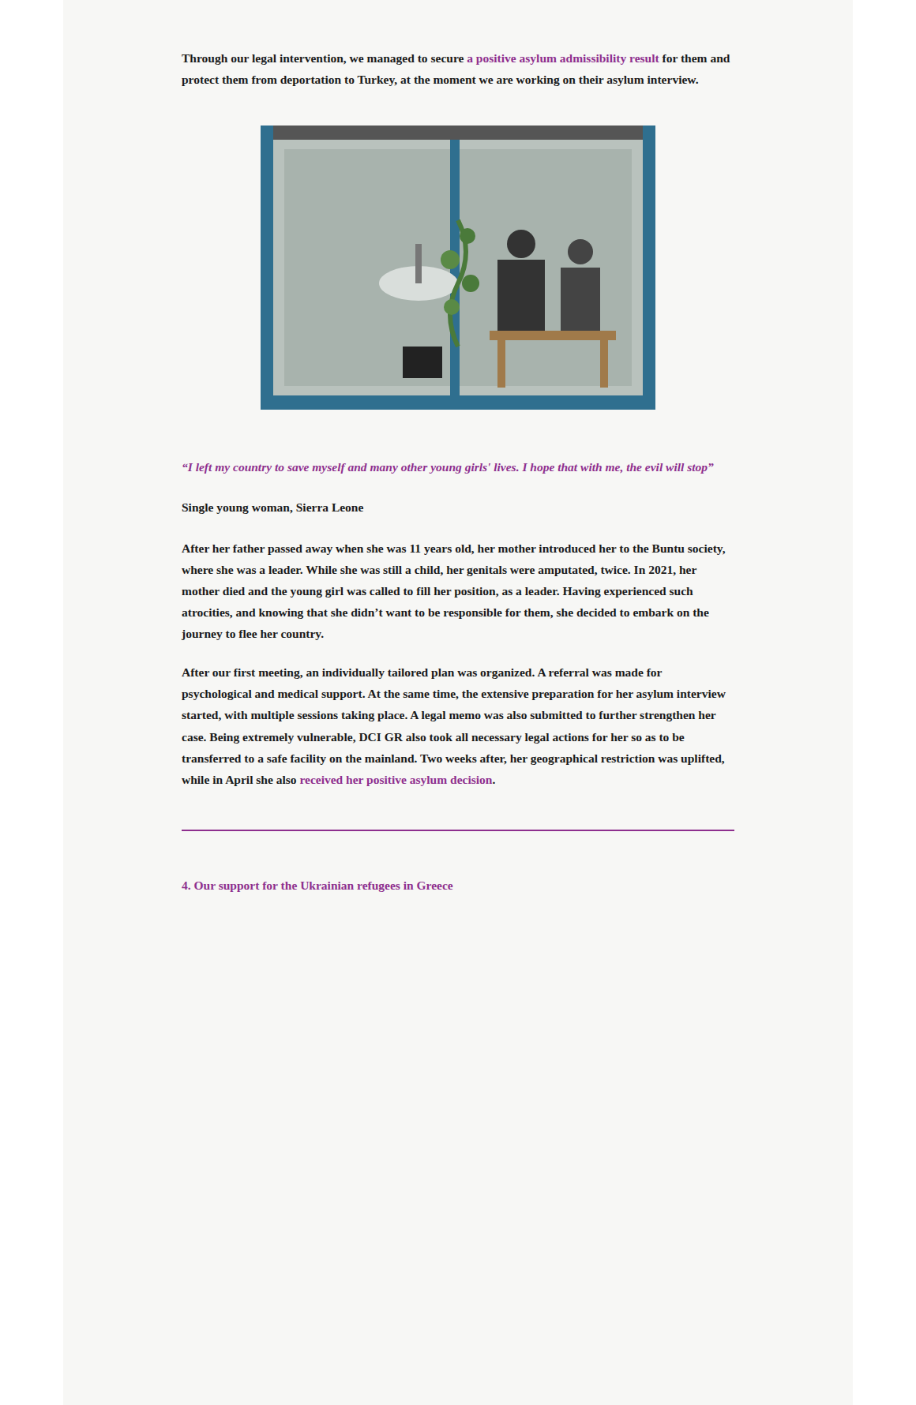Through our legal intervention, we managed to secure a positive asylum admissibility result for them and protect them from deportation to Turkey, at the moment we are working on their asylum interview.
“I left my country to save myself and many other young girls' lives. I hope that with me, the evil will stop”
Single young woman, Sierra Leone
After her father passed away when she was 11 years old, her mother introduced her to the Buntu society, where she was a leader. While she was still a child, her genitals were amputated, twice. In 2021, her mother died and the young girl was called to fill her position, as a leader. Having experienced such atrocities, and knowing that she didn’t want to be responsible for them, she decided to embark on the journey to flee her country.
After our first meeting, an individually tailored plan was organized. A referral was made for psychological and medical support. At the same time, the extensive preparation for her asylum interview started, with multiple sessions taking place. A legal memo was also submitted to further strengthen her case. Being extremely vulnerable, DCI GR also took all necessary legal actions for her so as to be transferred to a safe facility on the mainland. Two weeks after, her geographical restriction was uplifted, while in April she also received her positive asylum decision.
4. Our support for the Ukrainian refugees in Greece